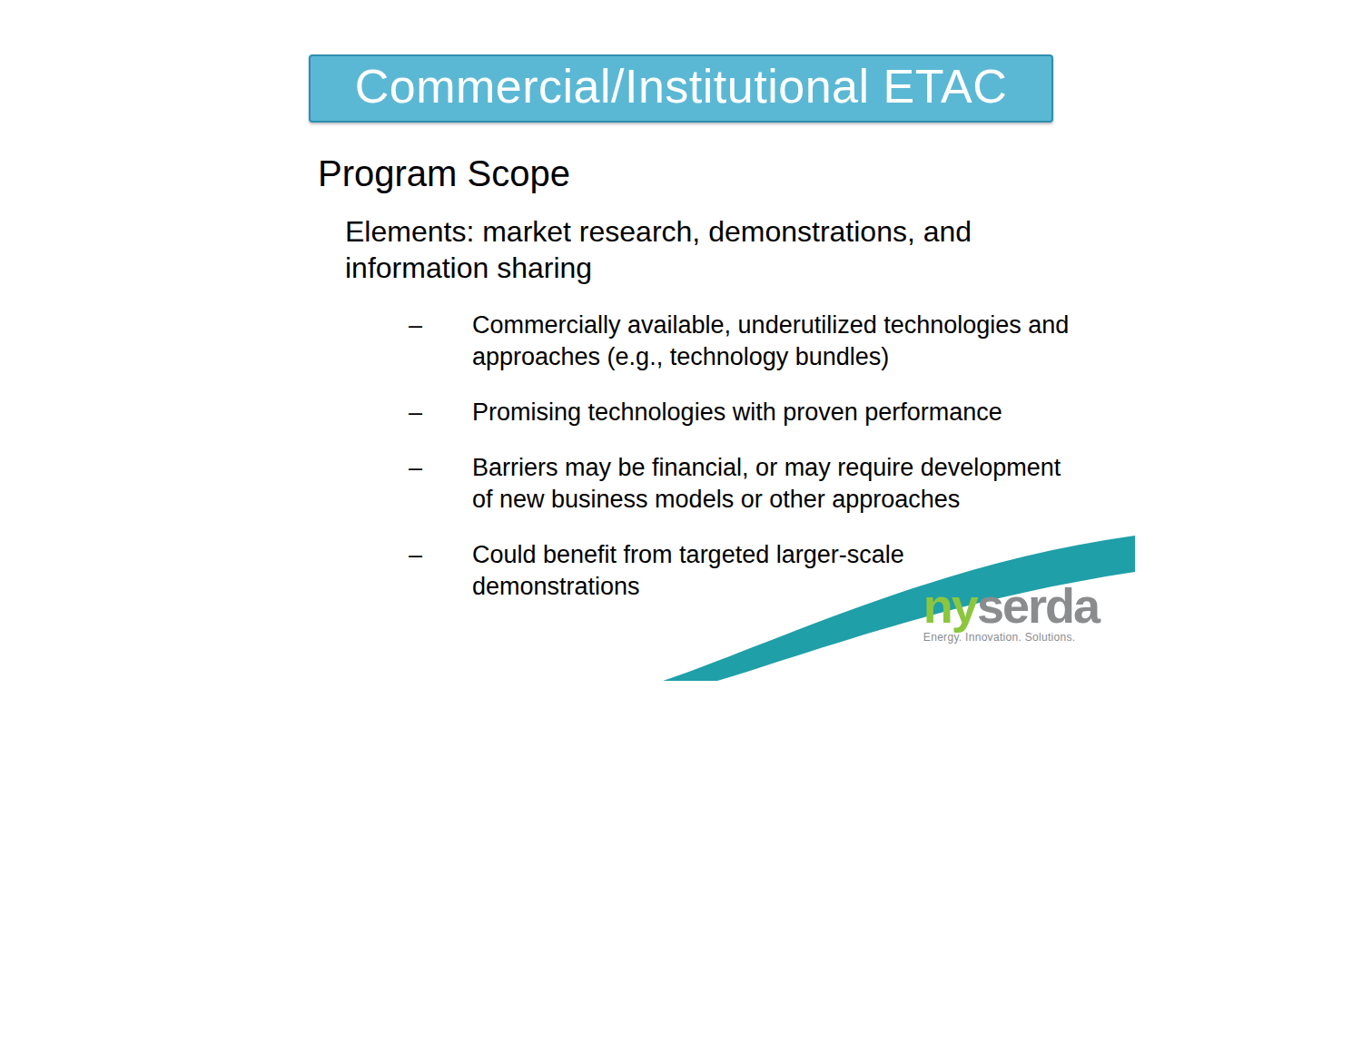Commercial/Institutional ETAC
Program Scope
Elements: market research, demonstrations, and information sharing
Commercially available, underutilized technologies and approaches (e.g., technology bundles)
Promising technologies with proven performance
Barriers may be financial, or may require development of new business models or other approaches
Could benefit from targeted larger-scale demonstrations
ny serda
Energy. Innovation. Solutions.